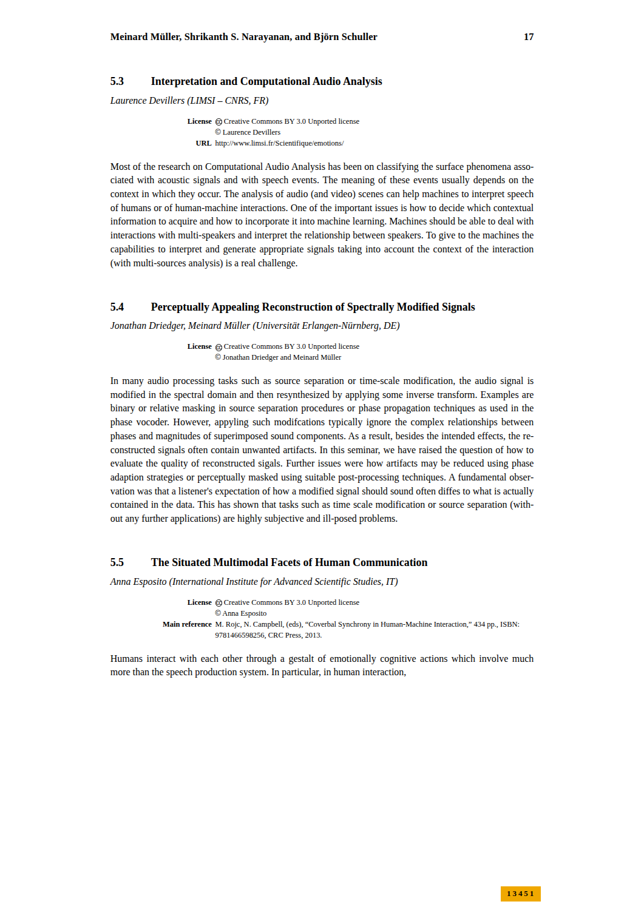Meinard Müller, Shrikanth S. Narayanan, and Björn Schuller 17
5.3 Interpretation and Computational Audio Analysis
Laurence Devillers (LIMSI – CNRS, FR)
| License | cc Creative Commons BY 3.0 Unported license |
| | © Laurence Devillers |
| URL | http://www.limsi.fr/Scientifique/emotions/ |
Most of the research on Computational Audio Analysis has been on classifying the surface phenomena associated with acoustic signals and with speech events. The meaning of these events usually depends on the context in which they occur. The analysis of audio (and video) scenes can help machines to interpret speech of humans or of human-machine interactions. One of the important issues is how to decide which contextual information to acquire and how to incorporate it into machine learning. Machines should be able to deal with interactions with multi-speakers and interpret the relationship between speakers. To give to the machines the capabilities to interpret and generate appropriate signals taking into account the context of the interaction (with multi-sources analysis) is a real challenge.
5.4 Perceptually Appealing Reconstruction of Spectrally Modified Signals
Jonathan Driedger, Meinard Müller (Universität Erlangen-Nürnberg, DE)
| License | cc Creative Commons BY 3.0 Unported license |
| | © Jonathan Driedger and Meinard Müller |
In many audio processing tasks such as source separation or time-scale modification, the audio signal is modified in the spectral domain and then resynthesized by applying some inverse transform. Examples are binary or relative masking in source separation procedures or phase propagation techniques as used in the phase vocoder. However, appyling such modifcations typically ignore the complex relationships between phases and magnitudes of superimposed sound components. As a result, besides the intended effects, the reconstructed signals often contain unwanted artifacts. In this seminar, we have raised the question of how to evaluate the quality of reconstructed sigals. Further issues were how artifacts may be reduced using phase adaption strategies or perceptually masked using suitable post-processing techniques. A fundamental observation was that a listener's expectation of how a modified signal should sound often diffes to what is actually contained in the data. This has shown that tasks such as time scale modification or source separation (without any further applications) are highly subjective and ill-posed problems.
5.5 The Situated Multimodal Facets of Human Communication
Anna Esposito (International Institute for Advanced Scientific Studies, IT)
| License | cc Creative Commons BY 3.0 Unported license |
| | © Anna Esposito |
| Main reference | M. Rojc, N. Campbell, (eds), “Coverbal Synchrony in Human-Machine Interaction,” 434 pp., ISBN: 9781466598256, CRC Press, 2013. |
Humans interact with each other through a gestalt of emotionally cognitive actions which involve much more than the speech production system. In particular, in human interaction,
13451